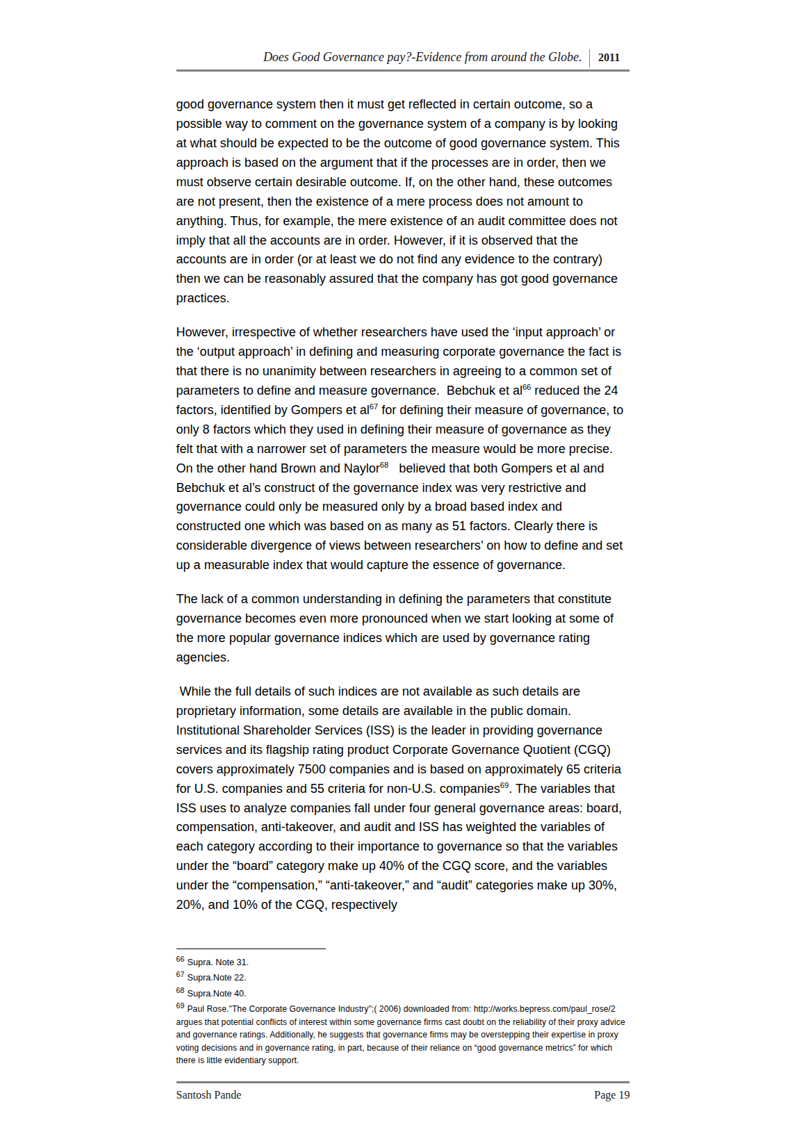Does Good Governance pay?-Evidence from around the Globe.
2011
good governance system then it must get reflected in certain outcome, so a possible way to comment on the governance system of a company is by looking at what should be expected to be the outcome of good governance system. This approach is based on the argument that if the processes are in order, then we must observe certain desirable outcome. If, on the other hand, these outcomes are not present, then the existence of a mere process does not amount to anything. Thus, for example, the mere existence of an audit committee does not imply that all the accounts are in order. However, if it is observed that the accounts are in order (or at least we do not find any evidence to the contrary) then we can be reasonably assured that the company has got good governance practices.
However, irrespective of whether researchers have used the ‘input approach’ or the ‘output approach’ in defining and measuring corporate governance the fact is that there is no unanimity between researchers in agreeing to a common set of parameters to define and measure governance. Bebchuk et al66 reduced the 24 factors, identified by Gompers et al67 for defining their measure of governance, to only 8 factors which they used in defining their measure of governance as they felt that with a narrower set of parameters the measure would be more precise. On the other hand Brown and Naylor68 believed that both Gompers et al and Bebchuk et al’s construct of the governance index was very restrictive and governance could only be measured only by a broad based index and constructed one which was based on as many as 51 factors. Clearly there is considerable divergence of views between researchers’ on how to define and set up a measurable index that would capture the essence of governance.
The lack of a common understanding in defining the parameters that constitute governance becomes even more pronounced when we start looking at some of the more popular governance indices which are used by governance rating agencies.
While the full details of such indices are not available as such details are proprietary information, some details are available in the public domain. Institutional Shareholder Services (ISS) is the leader in providing governance services and its flagship rating product Corporate Governance Quotient (CGQ) covers approximately 7500 companies and is based on approximately 65 criteria for U.S. companies and 55 criteria for non-U.S. companies69. The variables that ISS uses to analyze companies fall under four general governance areas: board, compensation, anti-takeover, and audit and ISS has weighted the variables of each category according to their importance to governance so that the variables under the “board” category make up 40% of the CGQ score, and the variables under the “compensation,” “anti-takeover,” and “audit” categories make up 30%, 20%, and 10% of the CGQ, respectively
66 Supra. Note 31.
67 Supra.Note 22.
68 Supra.Note 40.
69 Paul Rose."The Corporate Governance Industry";( 2006) downloaded from: http://works.bepress.com/paul_rose/2 argues that potential conflicts of interest within some governance firms cast doubt on the reliability of their proxy advice and governance ratings. Additionally, he suggests that governance firms may be overstepping their expertise in proxy voting decisions and in governance rating, in part, because of their reliance on “good governance metrics” for which there is little evidentiary support.
Santosh Pande Page 19